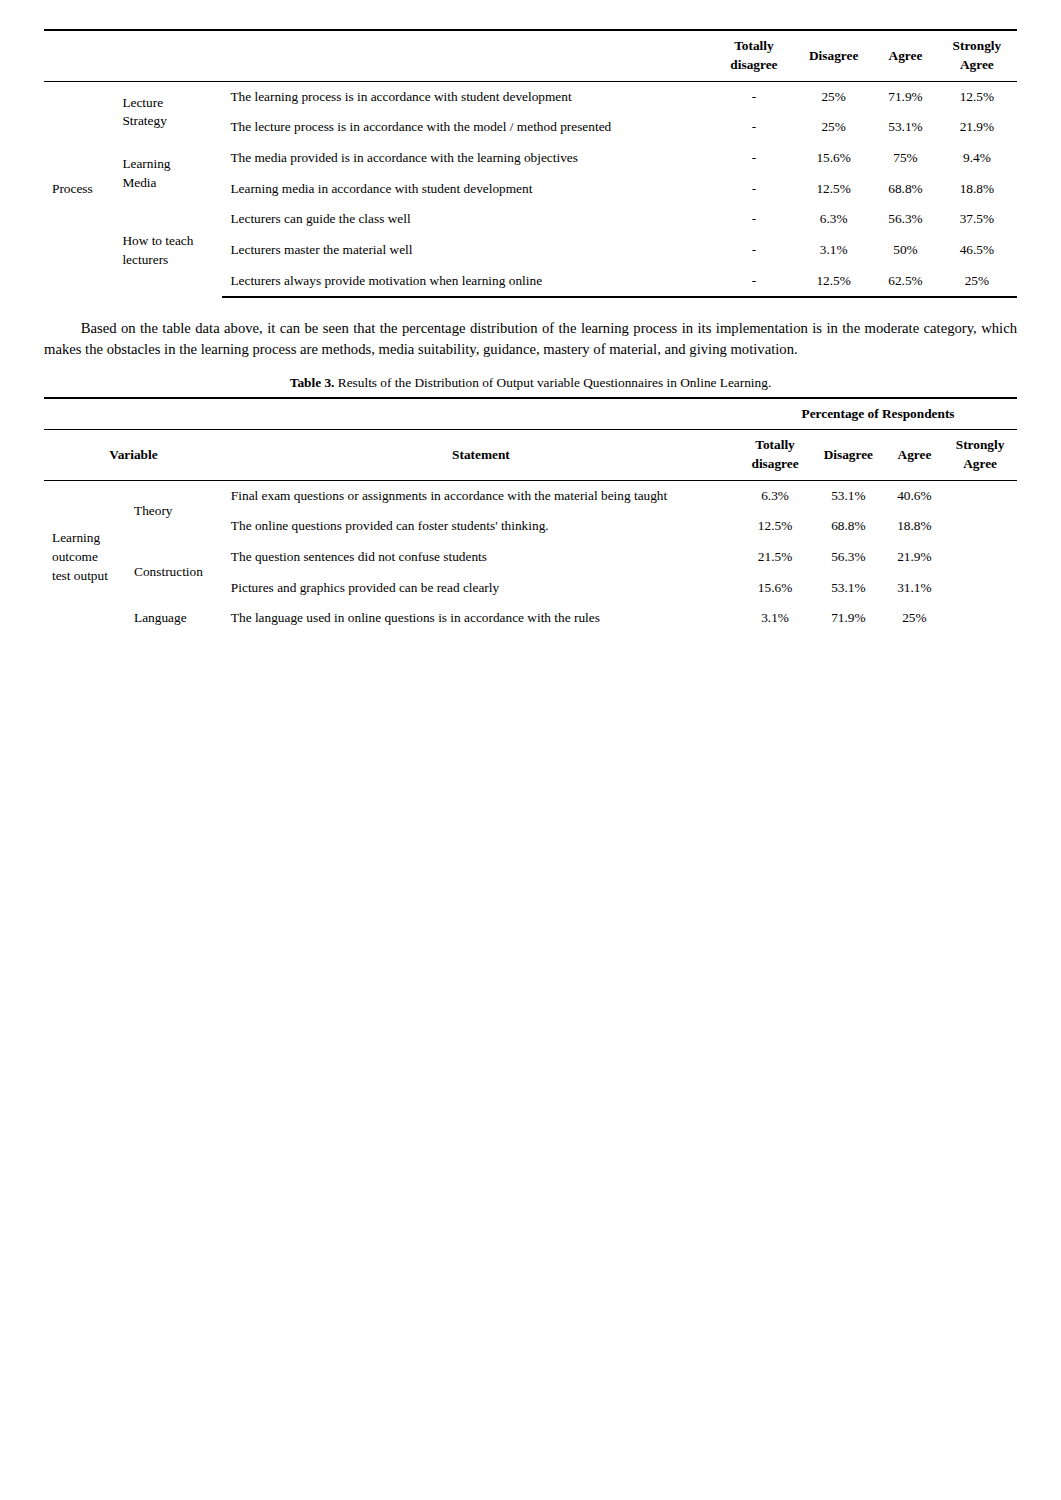| | Totally disagree | Disagree | Agree | Strongly Agree |
| --- | --- | --- | --- | --- |
| Process | Lecture Strategy | The learning process is in accordance with student development | - | 25% | 71.9% | 12.5% |
| The lecture process is in accordance with the model / method presented | - | 25% | 53.1% | 21.9% |
| Learning Media | The media provided is in accordance with the learning objectives | - | 15.6% | 75% | 9.4% |
| Learning media in accordance with student development | - | 12.5% | 68.8% | 18.8% |
| How to teach lecturers | Lecturers can guide the class well | - | 6.3% | 56.3% | 37.5% |
| Lecturers master the material well | - | 3.1% | 50% | 46.5% |
| Lecturers always provide motivation when learning online | - | 12.5% | 62.5% | 25% |
Based on the table data above, it can be seen that the percentage distribution of the learning process in its implementation is in the moderate category, which makes the obstacles in the learning process are methods, media suitability, guidance, mastery of material, and giving motivation.
Table 3. Results of the Distribution of Output variable Questionnaires in Online Learning.
| | Percentage of Respondents |
| --- | --- |
| Variable | Statement | Totally disagree | Disagree | Agree | Strongly Agree |
| Learning outcome test output | Theory | Final exam questions or assignments in accordance with the material being taught | 6.3% | 53.1% | 40.6% | |
| The online questions provided can foster students' thinking. | 12.5% | 68.8% | 18.8% | |
| Construction | The question sentences did not confuse students | 21.5% | 56.3% | 21.9% | |
| Pictures and graphics provided can be read clearly | 15.6% | 53.1% | 31.1% | |
| Language | The language used in online questions is in accordance with the rules | 3.1% | 71.9% | 25% | |